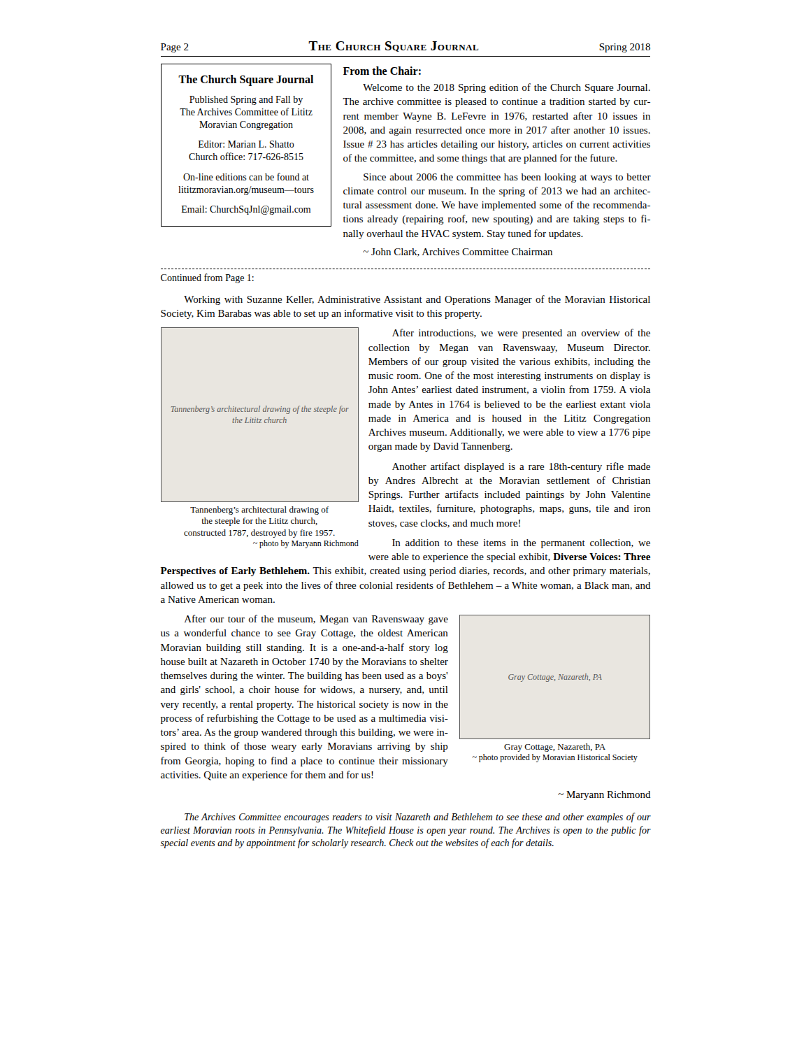Page 2 The Church Square Journal Spring 2018
The Church Square Journal
Published Spring and Fall by
The Archives Committee of Lititz
Moravian Congregation
Editor: Marian L. Shatto
Church office: 717-626-8515
On-line editions can be found at
lititzmoravian.org/museum—tours
Email: ChurchSqJnl@gmail.com
From the Chair:
Welcome to the 2018 Spring edition of the Church Square Journal. The archive committee is pleased to continue a tradition started by current member Wayne B. LeFevre in 1976, restarted after 10 issues in 2008, and again resurrected once more in 2017 after another 10 issues. Issue # 23 has articles detailing our history, articles on current activities of the committee, and some things that are planned for the future.
Since about 2006 the committee has been looking at ways to better climate control our museum. In the spring of 2013 we had an architectural assessment done. We have implemented some of the recommendations already (repairing roof, new spouting) and are taking steps to finally overhaul the HVAC system. Stay tuned for updates.
~ John Clark, Archives Committee Chairman
Continued from Page 1:
Working with Suzanne Keller, Administrative Assistant and Operations Manager of the Moravian Historical Society, Kim Barabas was able to set up an informative visit to this property.
Tannenberg’s architectural drawing of the steeple for the Lititz church
Tannenberg’s architectural drawing of
the steeple for the Lititz church,
constructed 1787, destroyed by fire 1957. ~ photo by Maryann Richmond
After introductions, we were presented an overview of the collection by Megan van Ravenswaay, Museum Director. Members of our group visited the various exhibits, including the music room. One of the most interesting instruments on display is John Antes’ earliest dated instrument, a violin from 1759. A viola made by Antes in 1764 is believed to be the earliest extant viola made in America and is housed in the Lititz Congregation Archives museum. Additionally, we were able to view a 1776 pipe organ made by David Tannenberg.
Another artifact displayed is a rare 18th-century rifle made by Andres Albrecht at the Moravian settlement of Christian Springs. Further artifacts included paintings by John Valentine Haidt, textiles, furniture, photographs, maps, guns, tile and iron stoves, case clocks, and much more!
In addition to these items in the permanent collection, we were able to experience the special exhibit, Diverse Voices: Three Perspectives of Early Bethlehem. This exhibit, created using period diaries, records, and other primary materials, allowed us to get a peek into the lives of three colonial residents of Bethlehem – a White woman, a Black man, and a Native American woman.
Gray Cottage, Nazareth, PA
Gray Cottage, Nazareth, PA ~ photo provided by Moravian Historical Society
After our tour of the museum, Megan van Ravenswaay gave us a wonderful chance to see Gray Cottage, the oldest American Moravian building still standing. It is a one-and-a-half story log house built at Nazareth in October 1740 by the Moravians to shelter themselves during the winter. The building has been used as a boys' and girls' school, a choir house for widows, a nursery, and, until very recently, a rental property. The historical society is now in the process of refurbishing the Cottage to be used as a multimedia visitors’ area. As the group wandered through this building, we were inspired to think of those weary early Moravians arriving by ship from Georgia, hoping to find a place to continue their missionary activities. Quite an experience for them and for us!
~ Maryann Richmond
The Archives Committee encourages readers to visit Nazareth and Bethlehem to see these and other examples of our earliest Moravian roots in Pennsylvania. The Whitefield House is open year round. The Archives is open to the public for special events and by appointment for scholarly research. Check out the websites of each for details.